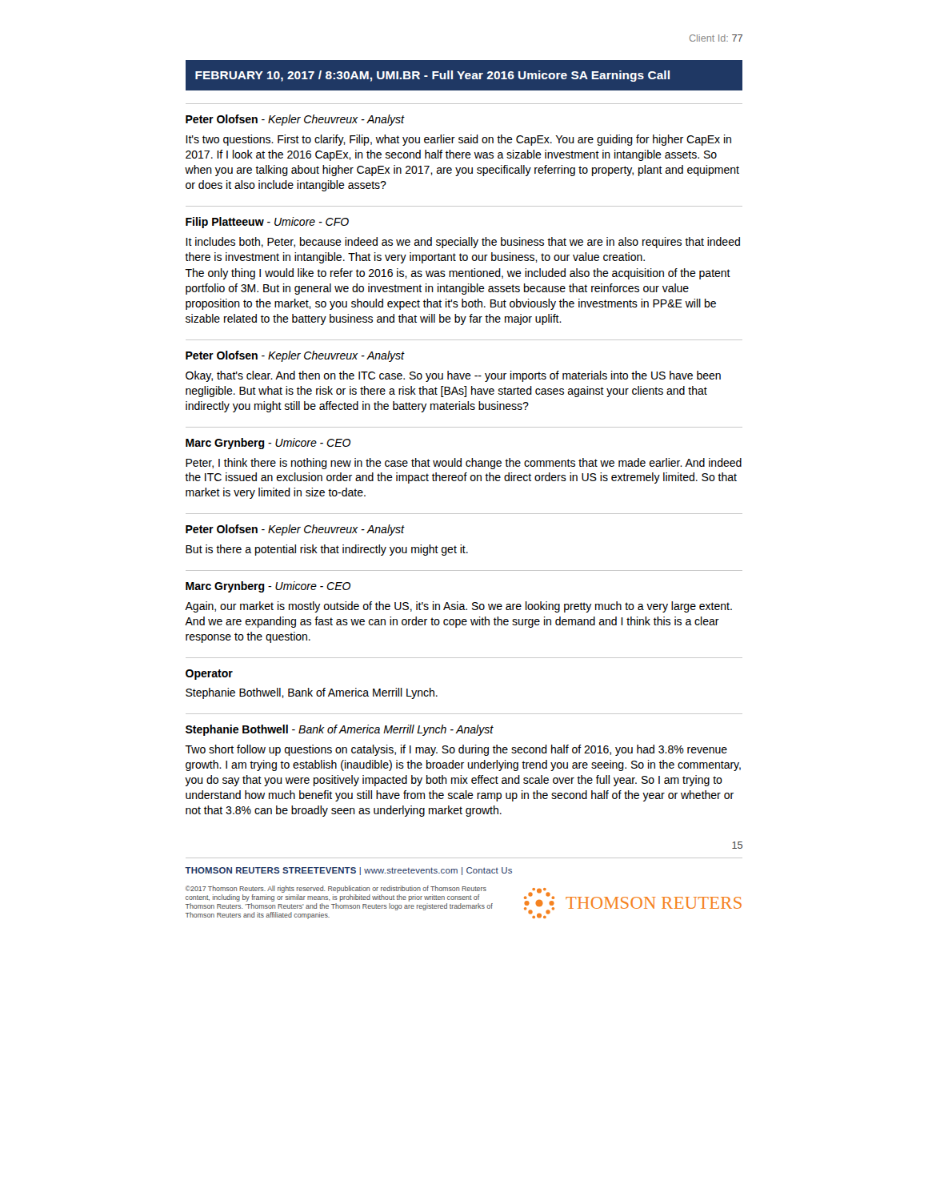Client Id: 77
FEBRUARY 10, 2017 / 8:30AM, UMI.BR - Full Year 2016 Umicore SA Earnings Call
Peter Olofsen - Kepler Cheuvreux - Analyst
It's two questions. First to clarify, Filip, what you earlier said on the CapEx. You are guiding for higher CapEx in 2017. If I look at the 2016 CapEx, in the second half there was a sizable investment in intangible assets. So when you are talking about higher CapEx in 2017, are you specifically referring to property, plant and equipment or does it also include intangible assets?
Filip Platteeuw - Umicore - CFO
It includes both, Peter, because indeed as we and specially the business that we are in also requires that indeed there is investment in intangible. That is very important to our business, to our value creation.
The only thing I would like to refer to 2016 is, as was mentioned, we included also the acquisition of the patent portfolio of 3M. But in general we do investment in intangible assets because that reinforces our value proposition to the market, so you should expect that it's both. But obviously the investments in PP&E will be sizable related to the battery business and that will be by far the major uplift.
Peter Olofsen - Kepler Cheuvreux - Analyst
Okay, that's clear. And then on the ITC case. So you have -- your imports of materials into the US have been negligible. But what is the risk or is there a risk that [BAs] have started cases against your clients and that indirectly you might still be affected in the battery materials business?
Marc Grynberg - Umicore - CEO
Peter, I think there is nothing new in the case that would change the comments that we made earlier. And indeed the ITC issued an exclusion order and the impact thereof on the direct orders in US is extremely limited. So that market is very limited in size to-date.
Peter Olofsen - Kepler Cheuvreux - Analyst
But is there a potential risk that indirectly you might get it.
Marc Grynberg - Umicore - CEO
Again, our market is mostly outside of the US, it's in Asia. So we are looking pretty much to a very large extent. And we are expanding as fast as we can in order to cope with the surge in demand and I think this is a clear response to the question.
Operator
Stephanie Bothwell, Bank of America Merrill Lynch.
Stephanie Bothwell - Bank of America Merrill Lynch - Analyst
Two short follow up questions on catalysis, if I may. So during the second half of 2016, you had 3.8% revenue growth. I am trying to establish (inaudible) is the broader underlying trend you are seeing. So in the commentary, you do say that you were positively impacted by both mix effect and scale over the full year. So I am trying to understand how much benefit you still have from the scale ramp up in the second half of the year or whether or not that 3.8% can be broadly seen as underlying market growth.
15
THOMSON REUTERS STREETEVENTS | www.streetevents.com | Contact Us
©2017 Thomson Reuters. All rights reserved. Republication or redistribution of Thomson Reuters content, including by framing or similar means, is prohibited without the prior written consent of Thomson Reuters. 'Thomson Reuters' and the Thomson Reuters logo are registered trademarks of Thomson Reuters and its affiliated companies.
THOMSON REUTERS